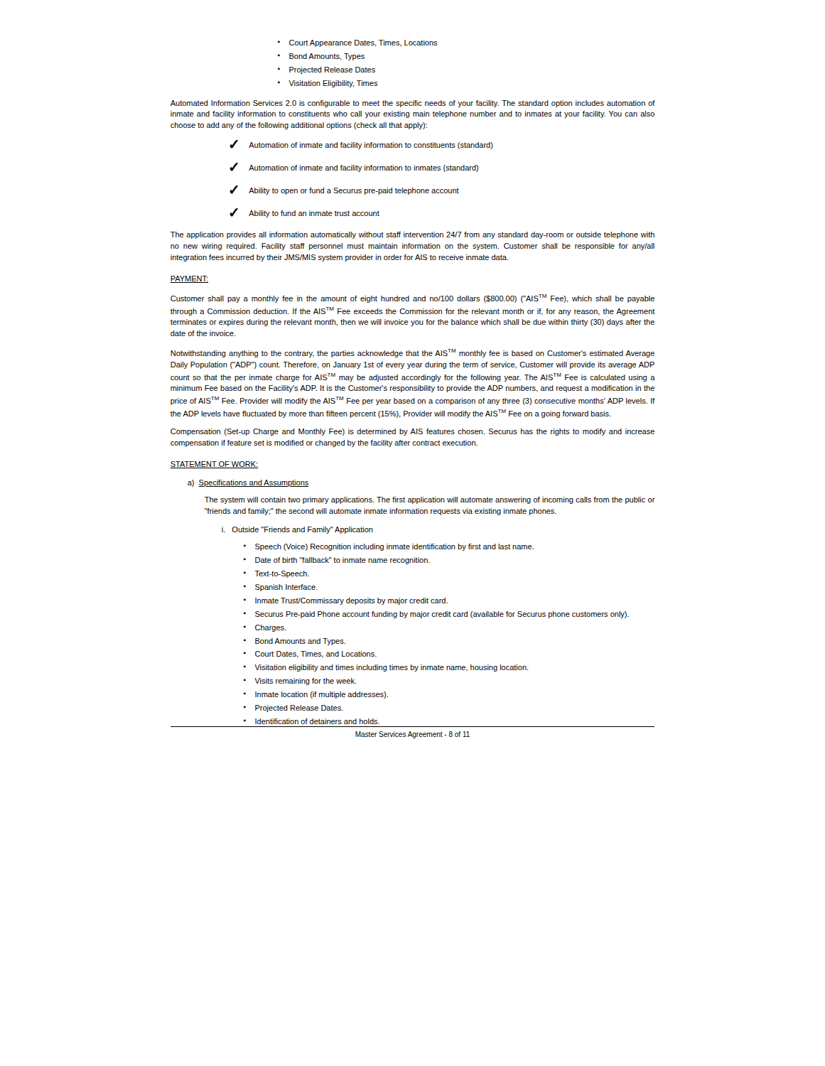Court Appearance Dates, Times, Locations
Bond Amounts, Types
Projected Release Dates
Visitation Eligibility, Times
Automated Information Services 2.0 is configurable to meet the specific needs of your facility. The standard option includes automation of inmate and facility information to constituents who call your existing main telephone number and to inmates at your facility. You can also choose to add any of the following additional options (check all that apply):
✓ Automation of inmate and facility information to constituents (standard)
✓ Automation of inmate and facility information to inmates (standard)
✓ Ability to open or fund a Securus pre-paid telephone account
✓ Ability to fund an inmate trust account
The application provides all information automatically without staff intervention 24/7 from any standard day-room or outside telephone with no new wiring required. Facility staff personnel must maintain information on the system. Customer shall be responsible for any/all integration fees incurred by their JMS/MIS system provider in order for AIS to receive inmate data.
PAYMENT:
Customer shall pay a monthly fee in the amount of eight hundred and no/100 dollars ($800.00) ("AISTM Fee), which shall be payable through a Commission deduction. If the AISTM Fee exceeds the Commission for the relevant month or if, for any reason, the Agreement terminates or expires during the relevant month, then we will invoice you for the balance which shall be due within thirty (30) days after the date of the invoice.
Notwithstanding anything to the contrary, the parties acknowledge that the AISTM monthly fee is based on Customer's estimated Average Daily Population ("ADP") count. Therefore, on January 1st of every year during the term of service, Customer will provide its average ADP count so that the per inmate charge for AISTM may be adjusted accordingly for the following year. The AISTM Fee is calculated using a minimum Fee based on the Facility's ADP. It is the Customer's responsibility to provide the ADP numbers, and request a modification in the price of AISTM Fee. Provider will modify the AISTM Fee per year based on a comparison of any three (3) consecutive months' ADP levels. If the ADP levels have fluctuated by more than fifteen percent (15%), Provider will modify the AISTM Fee on a going forward basis.
Compensation (Set-up Charge and Monthly Fee) is determined by AIS features chosen. Securus has the rights to modify and increase compensation if feature set is modified or changed by the facility after contract execution.
STATEMENT OF WORK:
a) Specifications and Assumptions
The system will contain two primary applications. The first application will automate answering of incoming calls from the public or "friends and family;" the second will automate inmate information requests via existing inmate phones.
i. Outside "Friends and Family" Application
Speech (Voice) Recognition including inmate identification by first and last name.
Date of birth "fallback" to inmate name recognition.
Text-to-Speech.
Spanish Interface.
Inmate Trust/Commissary deposits by major credit card.
Securus Pre-paid Phone account funding by major credit card (available for Securus phone customers only).
Charges.
Bond Amounts and Types.
Court Dates, Times, and Locations.
Visitation eligibility and times including times by inmate name, housing location.
Visits remaining for the week.
Inmate location (if multiple addresses).
Projected Release Dates.
Identification of detainers and holds.
Master Services Agreement - 8 of 11